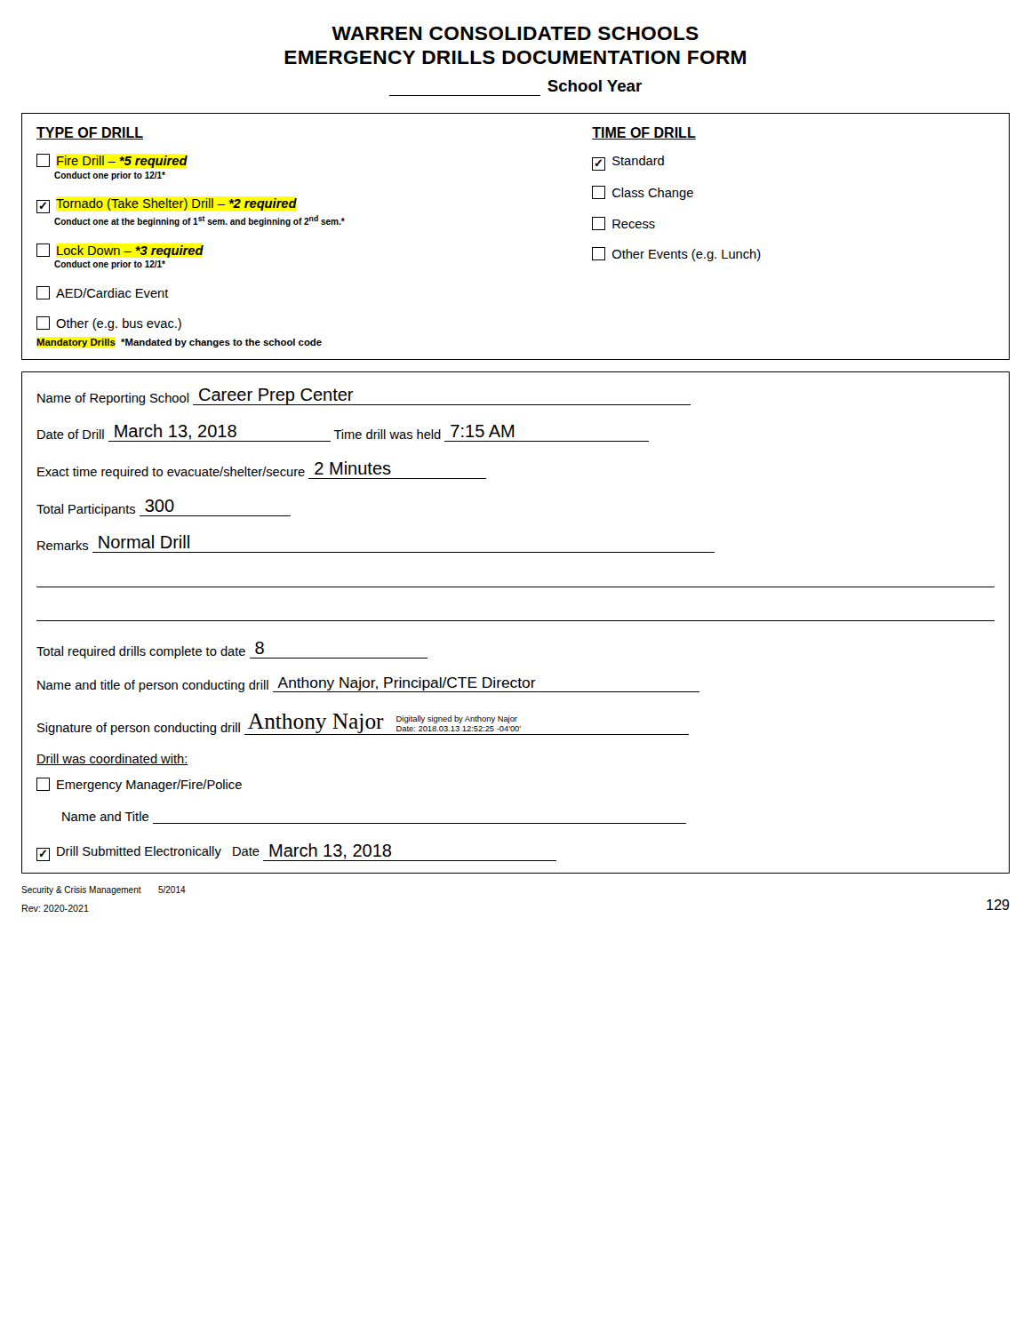WARREN CONSOLIDATED SCHOOLS
EMERGENCY DRILLS DOCUMENTATION FORM
School Year
| TYPE OF DRILL Fire Drill – *5 required Conduct one prior to 12/1* ✓ Tornado (Take Shelter) Drill – *2 required Conduct one at the beginning of 1 st sem. and beginning of 2 nd sem.* Lock Down – *3 required Conduct one prior to 12/1* AED/Cardiac Event Other (e.g. bus evac.) Mandatory Drills *Mandated by changes to the school code | TIME OF DRILL ✓ Standard Class Change Recess Other Events (e.g. Lunch) |
Name of Reporting School Career Prep Center
Date of Drill March 13, 2018 Time drill was held 7:15 AM
Exact time required to evacuate/shelter/secure 2 Minutes
Total Participants 300
Remarks Normal Drill
Total required drills complete to date 8
Name and title of person conducting drill Anthony Najor, Principal/CTE Director
Signature of person conducting drill Anthony Najor Digitally signed by Anthony Najor
Date: 2018.03.13 12:52:25 -04'00'
Drill was coordinated with:
Emergency Manager/Fire/Police
Name and Title
✓Drill Submitted Electronically Date March 13, 2018
Security & Crisis Management 5/2014
Rev: 2020-2021
129